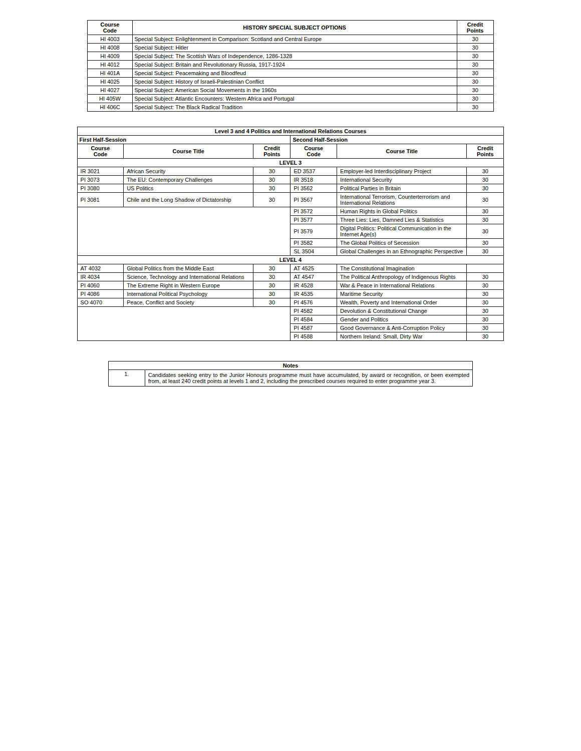| Course Code | HISTORY SPECIAL SUBJECT OPTIONS | Credit Points |
| --- | --- | --- |
| HI 4003 | Special Subject: Enlightenment in Comparison: Scotland and Central Europe | 30 |
| HI 4008 | Special Subject: Hitler | 30 |
| HI 4009 | Special Subject: The Scottish Wars of Independence, 1286-1328 | 30 |
| HI 4012 | Special Subject: Britain and Revolutionary Russia, 1917-1924 | 30 |
| HI 401A | Special Subject: Peacemaking and Bloodfeud | 30 |
| HI 4025 | Special Subject: History of Israeli-Palestinian Conflict | 30 |
| HI 4027 | Special Subject: American Social Movements in the 1960s | 30 |
| HI 405W | Special Subject: Atlantic Encounters: Western Africa and Portugal | 30 |
| HI 406C | Special Subject: The Black Radical Tradition | 30 |
| Level 3 and 4 Politics and International Relations Courses |
| First Half-Session | Second Half-Session |
| Course Code | Course Title | Credit Points | Course Code | Course Title | Credit Points |
| LEVEL 3 |
| IR 3021 | African Security | 30 | ED 3537 | Employer-led Interdisciplinary Project | 30 |
| PI 3073 | The EU: Contemporary Challenges | 30 | IR 3518 | International Security | 30 |
| PI 3080 | US Politics | 30 | PI 3562 | Political Parties in Britain | 30 |
| PI 3081 | Chile and the Long Shadow of Dictatorship | 30 | PI 3567 | International Terrorism, Counterterrorism and International Relations | 30 |
| | PI 3572 | Human Rights in Global Politics | 30 |
| PI 3577 | Three Lies: Lies, Damned Lies & Statistics | 30 |
| PI 3579 | Digital Politics: Political Communication in the Internet Age(s) | 30 |
| PI 3582 | The Global Politics of Secession | 30 |
| SL 3504 | Global Challenges in an Ethnographic Perspective | 30 |
| LEVEL 4 |
| AT 4032 | Global Politics from the Middle East | 30 | AT 4525 | The Constitutional Imagination | |
| IR 4034 | Science, Technology and International Relations | 30 | AT 4547 | The Political Anthropology of Indigenous Rights | 30 |
| PI 4060 | The Extreme Right in Western Europe | 30 | IR 4528 | War & Peace in International Relations | 30 |
| PI 4086 | International Political Psychology | 30 | IR 4535 | Maritime Security | 30 |
| SO 4070 | Peace, Conflict and Society | 30 | PI 4576 | Wealth, Poverty and International Order | 30 |
| | PI 4582 | Devolution & Constitutional Change | 30 |
| PI 4584 | Gender and Politics | 30 |
| PI 4587 | Good Governance & Anti-Corruption Policy | 30 |
| PI 4588 | Northern Ireland: Small, Dirty War | 30 |
| Notes |
| 1. | Candidates seeking entry to the Junior Honours programme must have accumulated, by award or recognition, or been exempted from, at least 240 credit points at levels 1 and 2, including the prescribed courses required to enter programme year 3. |